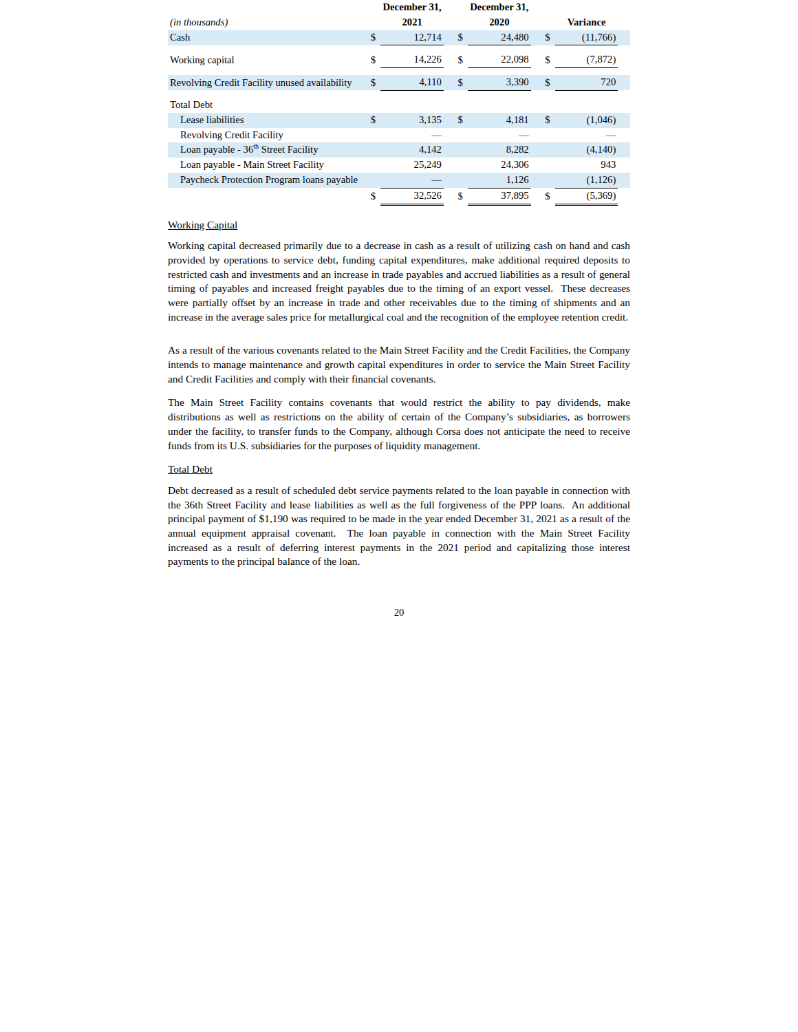| | December 31, | December 31, | |
| (in thousands) | 2021 | 2020 | Variance |
| Cash | $ | 12,714 | | $ | 24,480 | | $ | (11,766) | |
| Working capital | $ | 14,226 | | $ | 22,098 | | $ | (7,872) | |
| Revolving Credit Facility unused availability | $ | 4,110 | | $ | 3,390 | | $ | 720 | |
| Total Debt | |
| Lease liabilities | $ | 3,135 | | $ | 4,181 | | $ | (1,046) | |
| Revolving Credit Facility | | — | | | — | | | — | |
| Loan payable - 36 th Street Facility | | 4,142 | | | 8,282 | | | (4,140) | |
| Loan payable - Main Street Facility | | 25,249 | | | 24,306 | | | 943 | |
| Paycheck Protection Program loans payable | | — | | | 1,126 | | | (1,126) | |
| | $ | 32,526 | | $ | 37,895 | | $ | (5,369) | |
Working Capital
Working capital decreased primarily due to a decrease in cash as a result of utilizing cash on hand and cash provided by operations to service debt, funding capital expenditures, make additional required deposits to restricted cash and investments and an increase in trade payables and accrued liabilities as a result of general timing of payables and increased freight payables due to the timing of an export vessel. These decreases were partially offset by an increase in trade and other receivables due to the timing of shipments and an increase in the average sales price for metallurgical coal and the recognition of the employee retention credit.
As a result of the various covenants related to the Main Street Facility and the Credit Facilities, the Company intends to manage maintenance and growth capital expenditures in order to service the Main Street Facility and Credit Facilities and comply with their financial covenants.
The Main Street Facility contains covenants that would restrict the ability to pay dividends, make distributions as well as restrictions on the ability of certain of the Company’s subsidiaries, as borrowers under the facility, to transfer funds to the Company, although Corsa does not anticipate the need to receive funds from its U.S. subsidiaries for the purposes of liquidity management.
Total Debt
Debt decreased as a result of scheduled debt service payments related to the loan payable in connection with the 36th Street Facility and lease liabilities as well as the full forgiveness of the PPP loans. An additional principal payment of $1,190 was required to be made in the year ended December 31, 2021 as a result of the annual equipment appraisal covenant. The loan payable in connection with the Main Street Facility increased as a result of deferring interest payments in the 2021 period and capitalizing those interest payments to the principal balance of the loan.
20